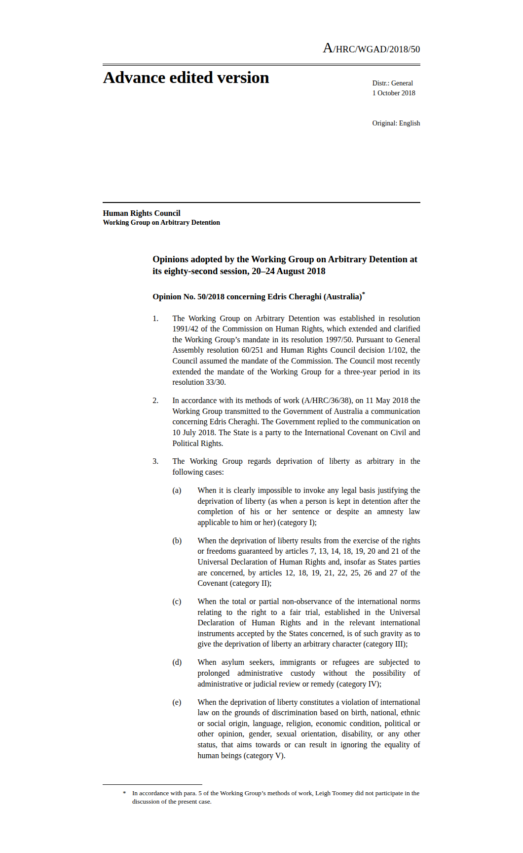A/HRC/WGAD/2018/50
Advance edited version
Distr.: General
1 October 2018
Original: English
Human Rights Council
Working Group on Arbitrary Detention
Opinions adopted by the Working Group on Arbitrary Detention at its eighty-second session, 20–24 August 2018
Opinion No. 50/2018 concerning Edris Cheraghi (Australia)*
1.
The Working Group on Arbitrary Detention was established in resolution 1991/42 of the Commission on Human Rights, which extended and clarified the Working Group’s mandate in its resolution 1997/50. Pursuant to General Assembly resolution 60/251 and Human Rights Council decision 1/102, the Council assumed the mandate of the Commission. The Council most recently extended the mandate of the Working Group for a three-year period in its resolution 33/30.
2.
In accordance with its methods of work (A/HRC/36/38), on 11 May 2018 the Working Group transmitted to the Government of Australia a communication concerning Edris Cheraghi. The Government replied to the communication on 10 July 2018. The State is a party to the International Covenant on Civil and Political Rights.
3.
The Working Group regards deprivation of liberty as arbitrary in the following cases:
(a)
When it is clearly impossible to invoke any legal basis justifying the deprivation of liberty (as when a person is kept in detention after the completion of his or her sentence or despite an amnesty law applicable to him or her) (category I);
(b)
When the deprivation of liberty results from the exercise of the rights or freedoms guaranteed by articles 7, 13, 14, 18, 19, 20 and 21 of the Universal Declaration of Human Rights and, insofar as States parties are concerned, by articles 12, 18, 19, 21, 22, 25, 26 and 27 of the Covenant (category II);
(c)
When the total or partial non-observance of the international norms relating to the right to a fair trial, established in the Universal Declaration of Human Rights and in the relevant international instruments accepted by the States concerned, is of such gravity as to give the deprivation of liberty an arbitrary character (category III);
(d)
When asylum seekers, immigrants or refugees are subjected to prolonged administrative custody without the possibility of administrative or judicial review or remedy (category IV);
(e)
When the deprivation of liberty constitutes a violation of international law on the grounds of discrimination based on birth, national, ethnic or social origin, language, religion, economic condition, political or other opinion, gender, sexual orientation, disability, or any other status, that aims towards or can result in ignoring the equality of human beings (category V).
*
In accordance with para. 5 of the Working Group’s methods of work, Leigh Toomey did not participate in the discussion of the present case.